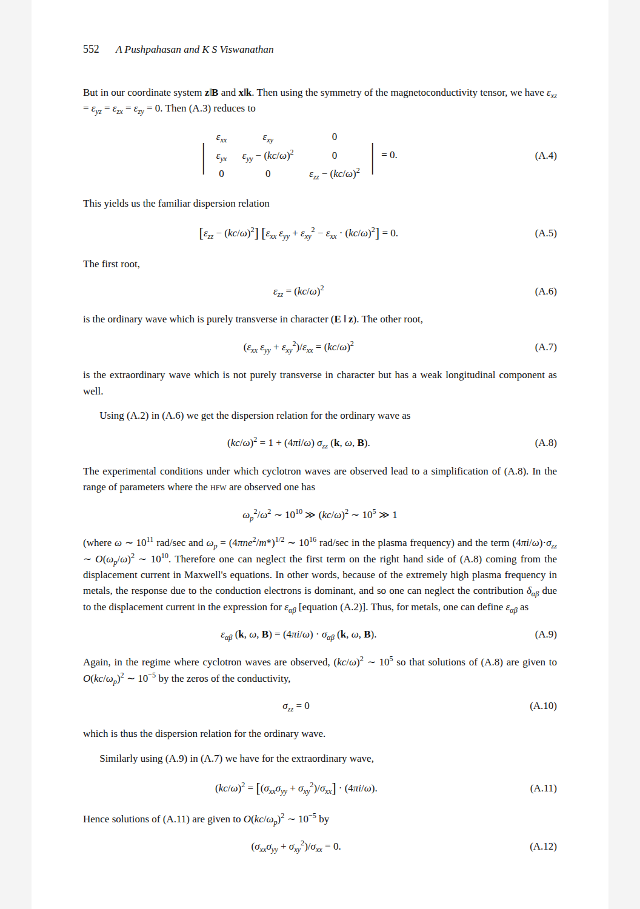552 A Pushpahasan and K S Viswanathan
But in our coordinate system z‖B and x‖k. Then using the symmetry of the magnetoconductivity tensor, we have εxz = εyz = εzx = εzy = 0. Then (A.3) reduces to
|
| ε xx | ε xy | 0 |
| ε yx | ε yy − ( kc / ω ) 2 | 0 |
| 0 | 0 | ε zz − ( kc / ω ) 2 |
| = 0. (A.4)
This yields us the familiar dispersion relation
[εzz − (kc/ω)2] [εxx εyy + εxy2 − εxx · (kc/ω)2] = 0. (A.5)
The first root,
εzz = (kc/ω)2 (A.6)
is the ordinary wave which is purely transverse in character (E ‖ z). The other root,
(εxx εyy + εxy2)/εxx = (kc/ω)2 (A.7)
is the extraordinary wave which is not purely transverse in character but has a weak longitudinal component as well.
Using (A.2) in (A.6) we get the dispersion relation for the ordinary wave as
(kc/ω)2 = 1 + (4πi/ω) σzz (k, ω, B). (A.8)
The experimental conditions under which cyclotron waves are observed lead to a simplification of (A.8). In the range of parameters where the hfw are observed one has
ωp2/ω2 ∼ 1010 ≫ (kc/ω)2 ∼ 105 ≫ 1
(where ω ∼ 1011 rad/sec and ωp = (4πne2/m*)1/2 ∼ 1016 rad/sec in the plasma frequency) and the term (4πi/ω)·σzz ∼ O(ωp/ω)2 ∼ 1010. Therefore one can neglect the first term on the right hand side of (A.8) coming from the displacement current in Maxwell's equations. In other words, because of the extremely high plasma frequency in metals, the response due to the conduction electrons is dominant, and so one can neglect the contribution δαβ due to the displacement current in the expression for εαβ [equation (A.2)]. Thus, for metals, one can define εαβ as
εαβ (k, ω, B) = (4πi/ω) · σαβ (k, ω, B). (A.9)
Again, in the regime where cyclotron waves are observed, (kc/ω)2 ∼ 105 so that solutions of (A.8) are given to O(kc/ωp)2 ∼ 10−5 by the zeros of the conductivity,
σzz = 0 (A.10)
which is thus the dispersion relation for the ordinary wave.
Similarly using (A.9) in (A.7) we have for the extraordinary wave,
(kc/ω)2 = [(σxxσyy + σxy2)/σxx] · (4πi/ω). (A.11)
Hence solutions of (A.11) are given to O(kc/ωp)2 ∼ 10−5 by
(σxxσyy + σxy2)/σxx = 0. (A.12)